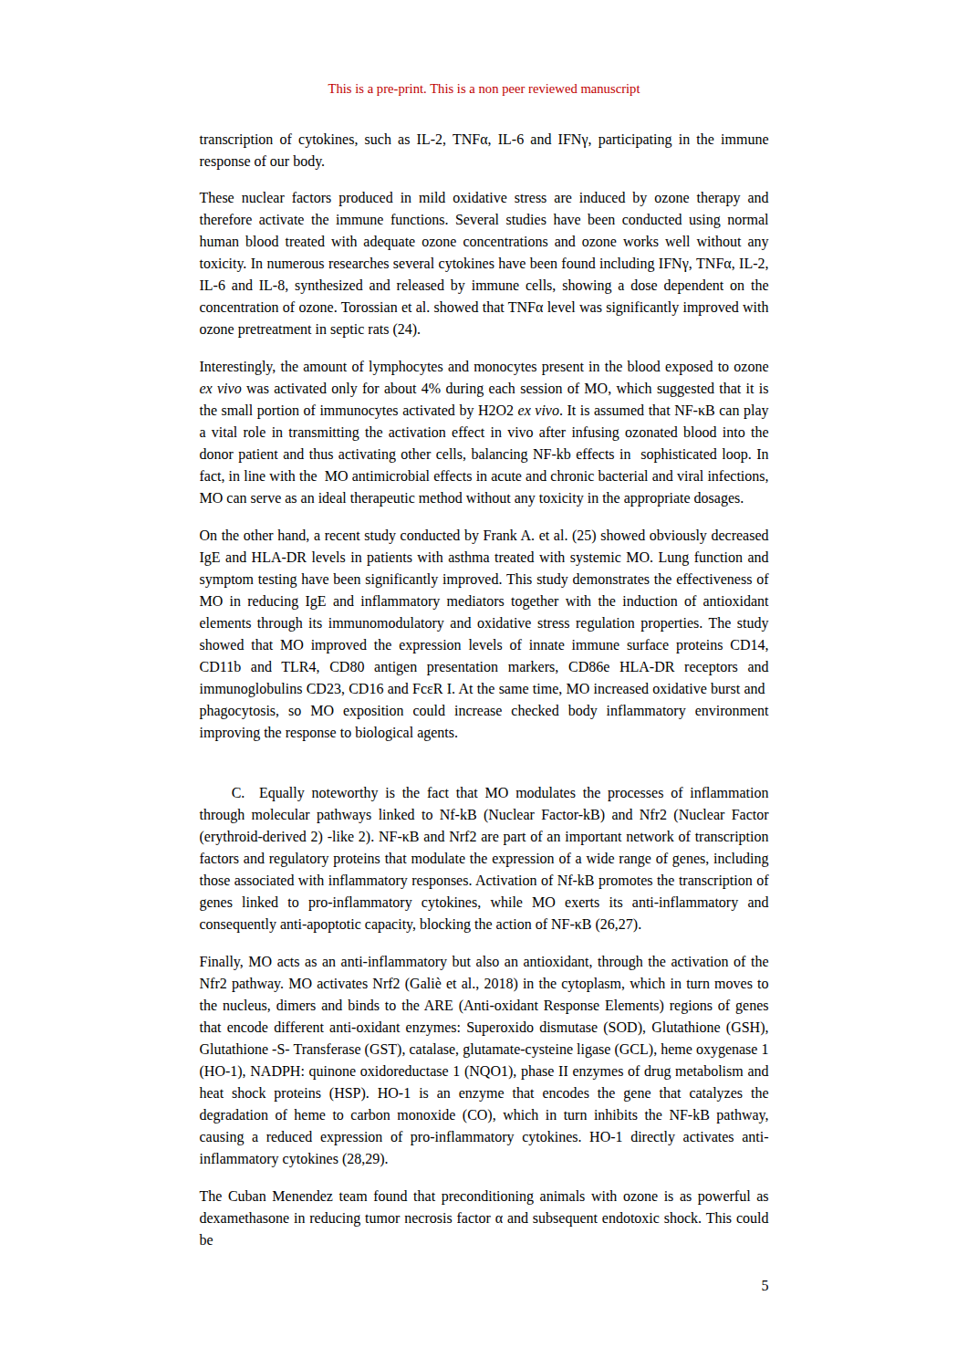This is a pre-print. This is a non peer reviewed manuscript
transcription of cytokines, such as IL-2, TNFα, IL-6 and IFNγ, participating in the immune response of our body.
These nuclear factors produced in mild oxidative stress are induced by ozone therapy and therefore activate the immune functions. Several studies have been conducted using normal human blood treated with adequate ozone concentrations and ozone works well without any toxicity. In numerous researches several cytokines have been found including IFNγ, TNFα, IL-2, IL-6 and IL-8, synthesized and released by immune cells, showing a dose dependent on the concentration of ozone. Torossian et al. showed that TNFα level was significantly improved with ozone pretreatment in septic rats (24).
Interestingly, the amount of lymphocytes and monocytes present in the blood exposed to ozone ex vivo was activated only for about 4% during each session of MO, which suggested that it is the small portion of immunocytes activated by H2O2 ex vivo. It is assumed that NF-κB can play a vital role in transmitting the activation effect in vivo after infusing ozonated blood into the donor patient and thus activating other cells, balancing NF-kb effects in sophisticated loop. In fact, in line with the MO antimicrobial effects in acute and chronic bacterial and viral infections, MO can serve as an ideal therapeutic method without any toxicity in the appropriate dosages.
On the other hand, a recent study conducted by Frank A. et al. (25) showed obviously decreased IgE and HLA-DR levels in patients with asthma treated with systemic MO. Lung function and symptom testing have been significantly improved. This study demonstrates the effectiveness of MO in reducing IgE and inflammatory mediators together with the induction of antioxidant elements through its immunomodulatory and oxidative stress regulation properties. The study showed that MO improved the expression levels of innate immune surface proteins CD14, CD11b and TLR4, CD80 antigen presentation markers, CD86e HLA-DR receptors and immunoglobulins CD23, CD16 and FcεR I. At the same time, MO increased oxidative burst and phagocytosis, so MO exposition could increase checked body inflammatory environment improving the response to biological agents.
C. Equally noteworthy is the fact that MO modulates the processes of inflammation through molecular pathways linked to Nf-kB (Nuclear Factor-kB) and Nfr2 (Nuclear Factor (erythroid-derived 2) -like 2). NF-κB and Nrf2 are part of an important network of transcription factors and regulatory proteins that modulate the expression of a wide range of genes, including those associated with inflammatory responses. Activation of Nf-kB promotes the transcription of genes linked to pro-inflammatory cytokines, while MO exerts its anti-inflammatory and consequently anti-apoptotic capacity, blocking the action of NF-κB (26,27).
Finally, MO acts as an anti-inflammatory but also an antioxidant, through the activation of the Nfr2 pathway. MO activates Nrf2 (Galiè et al., 2018) in the cytoplasm, which in turn moves to the nucleus, dimers and binds to the ARE (Anti-oxidant Response Elements) regions of genes that encode different anti-oxidant enzymes: Superoxido dismutase (SOD), Glutathione (GSH), Glutathione -S- Transferase (GST), catalase, glutamate-cysteine ligase (GCL), heme oxygenase 1 (HO-1), NADPH: quinone oxidoreductase 1 (NQO1), phase II enzymes of drug metabolism and heat shock proteins (HSP). HO-1 is an enzyme that encodes the gene that catalyzes the degradation of heme to carbon monoxide (CO), which in turn inhibits the NF-kB pathway, causing a reduced expression of pro-inflammatory cytokines. HO-1 directly activates anti-inflammatory cytokines (28,29).
The Cuban Menendez team found that preconditioning animals with ozone is as powerful as dexamethasone in reducing tumor necrosis factor α and subsequent endotoxic shock. This could be
5